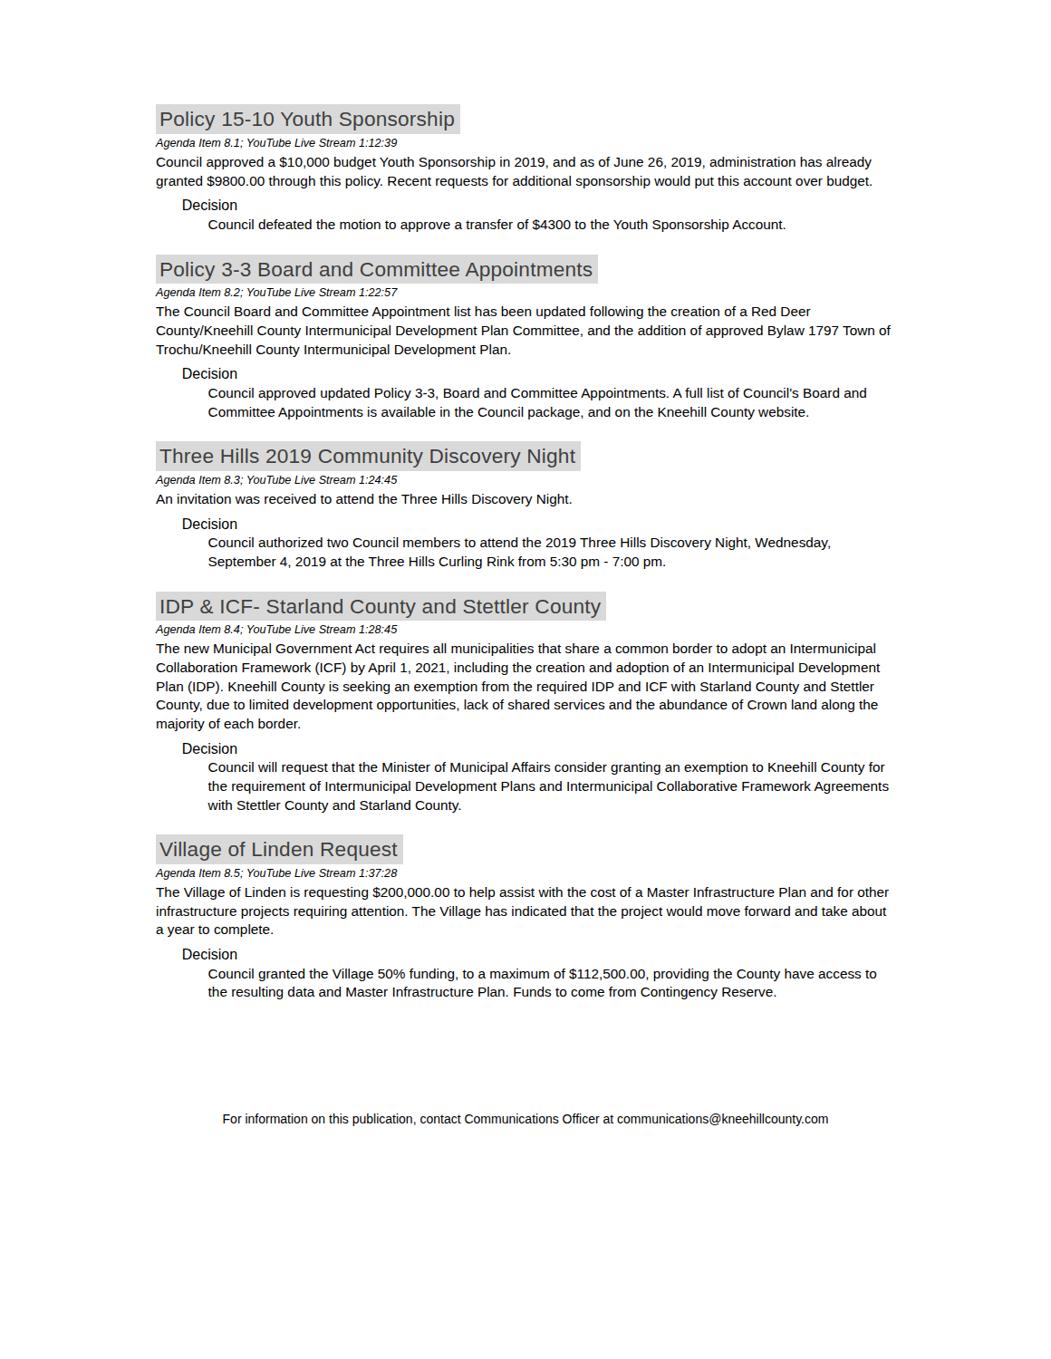Policy 15-10 Youth Sponsorship
Agenda Item 8.1; YouTube Live Stream 1:12:39
Council approved a $10,000 budget Youth Sponsorship in 2019, and as of June 26, 2019, administration has already granted $9800.00 through this policy. Recent requests for additional sponsorship would put this account over budget.
Decision
Council defeated the motion to approve a transfer of $4300 to the Youth Sponsorship Account.
Policy 3-3 Board and Committee Appointments
Agenda Item 8.2; YouTube Live Stream 1:22:57
The Council Board and Committee Appointment list has been updated following the creation of a Red Deer County/Kneehill County Intermunicipal Development Plan Committee, and the addition of approved Bylaw 1797 Town of Trochu/Kneehill County Intermunicipal Development Plan.
Decision
Council approved updated Policy 3-3, Board and Committee Appointments. A full list of Council's Board and Committee Appointments is available in the Council package, and on the Kneehill County website.
Three Hills 2019 Community Discovery Night
Agenda Item 8.3; YouTube Live Stream 1:24:45
An invitation was received to attend the Three Hills Discovery Night.
Decision
Council authorized two Council members to attend the 2019 Three Hills Discovery Night, Wednesday, September 4, 2019 at the Three Hills Curling Rink from 5:30 pm - 7:00 pm.
IDP & ICF- Starland County and Stettler County
Agenda Item 8.4; YouTube Live Stream 1:28:45
The new Municipal Government Act requires all municipalities that share a common border to adopt an Intermunicipal Collaboration Framework (ICF) by April 1, 2021, including the creation and adoption of an Intermunicipal Development Plan (IDP). Kneehill County is seeking an exemption from the required IDP and ICF with Starland County and Stettler County, due to limited development opportunities, lack of shared services and the abundance of Crown land along the majority of each border.
Decision
Council will request that the Minister of Municipal Affairs consider granting an exemption to Kneehill County for the requirement of Intermunicipal Development Plans and Intermunicipal Collaborative Framework Agreements with Stettler County and Starland County.
Village of Linden Request
Agenda Item 8.5; YouTube Live Stream 1:37:28
The Village of Linden is requesting $200,000.00 to help assist with the cost of a Master Infrastructure Plan and for other infrastructure projects requiring attention. The Village has indicated that the project would move forward and take about a year to complete.
Decision
Council granted the Village 50% funding, to a maximum of $112,500.00, providing the County have access to the resulting data and Master Infrastructure Plan. Funds to come from Contingency Reserve.
For information on this publication, contact Communications Officer at communications@kneehillcounty.com